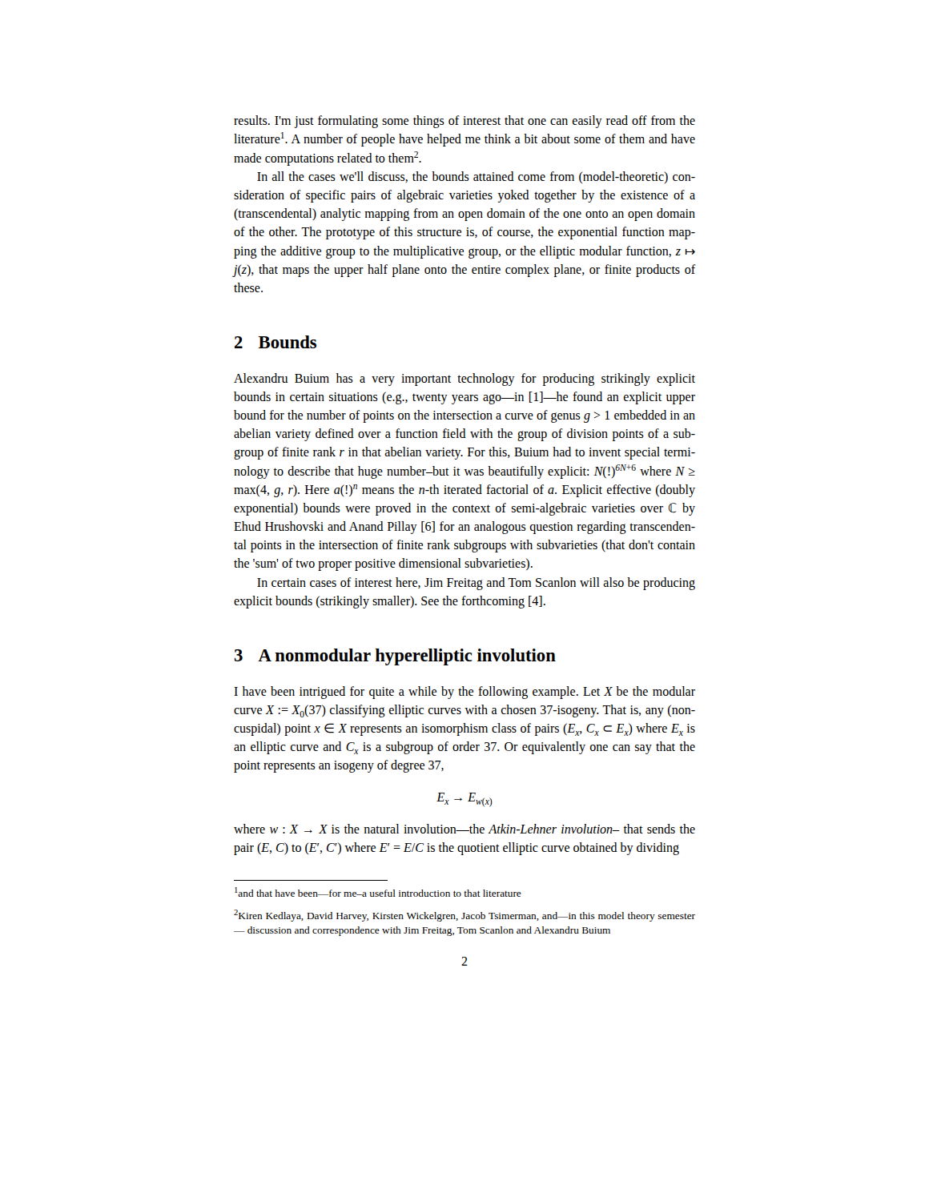results. I'm just formulating some things of interest that one can easily read off from the literature1. A number of people have helped me think a bit about some of them and have made computations related to them2.
In all the cases we'll discuss, the bounds attained come from (model-theoretic) consideration of specific pairs of algebraic varieties yoked together by the existence of a (transcendental) analytic mapping from an open domain of the one onto an open domain of the other. The prototype of this structure is, of course, the exponential function mapping the additive group to the multiplicative group, or the elliptic modular function, z ↦ j(z), that maps the upper half plane onto the entire complex plane, or finite products of these.
2 Bounds
Alexandru Buium has a very important technology for producing strikingly explicit bounds in certain situations (e.g., twenty years ago—in [1]—he found an explicit upper bound for the number of points on the intersection a curve of genus g > 1 embedded in an abelian variety defined over a function field with the group of division points of a subgroup of finite rank r in that abelian variety. For this, Buium had to invent special terminology to describe that huge number–but it was beautifully explicit: N(!)6N+6 where N ≥ max(4, g, r). Here a(!)n means the n-th iterated factorial of a. Explicit effective (doubly exponential) bounds were proved in the context of semi-algebraic varieties over ℂ by Ehud Hrushovski and Anand Pillay [6] for an analogous question regarding transcendental points in the intersection of finite rank subgroups with subvarieties (that don't contain the 'sum' of two proper positive dimensional subvarieties).
In certain cases of interest here, Jim Freitag and Tom Scanlon will also be producing explicit bounds (strikingly smaller). See the forthcoming [4].
3 A nonmodular hyperelliptic involution
I have been intrigued for quite a while by the following example. Let X be the modular curve X := X0(37) classifying elliptic curves with a chosen 37-isogeny. That is, any (noncuspidal) point x ∈ X represents an isomorphism class of pairs (Ex, Cx ⊂ Ex) where Ex is an elliptic curve and Cx is a subgroup of order 37. Or equivalently one can say that the point represents an isogeny of degree 37,
Ex → Ew(x)
where w : X → X is the natural involution—the Atkin-Lehner involution– that sends the pair (E, C) to (E′, C′) where E′ = E/C is the quotient elliptic curve obtained by dividing
1and that have been—for me–a useful introduction to that literature
2Kiren Kedlaya, David Harvey, Kirsten Wickelgren, Jacob Tsimerman, and—in this model theory semester— discussion and correspondence with Jim Freitag, Tom Scanlon and Alexandru Buium
2